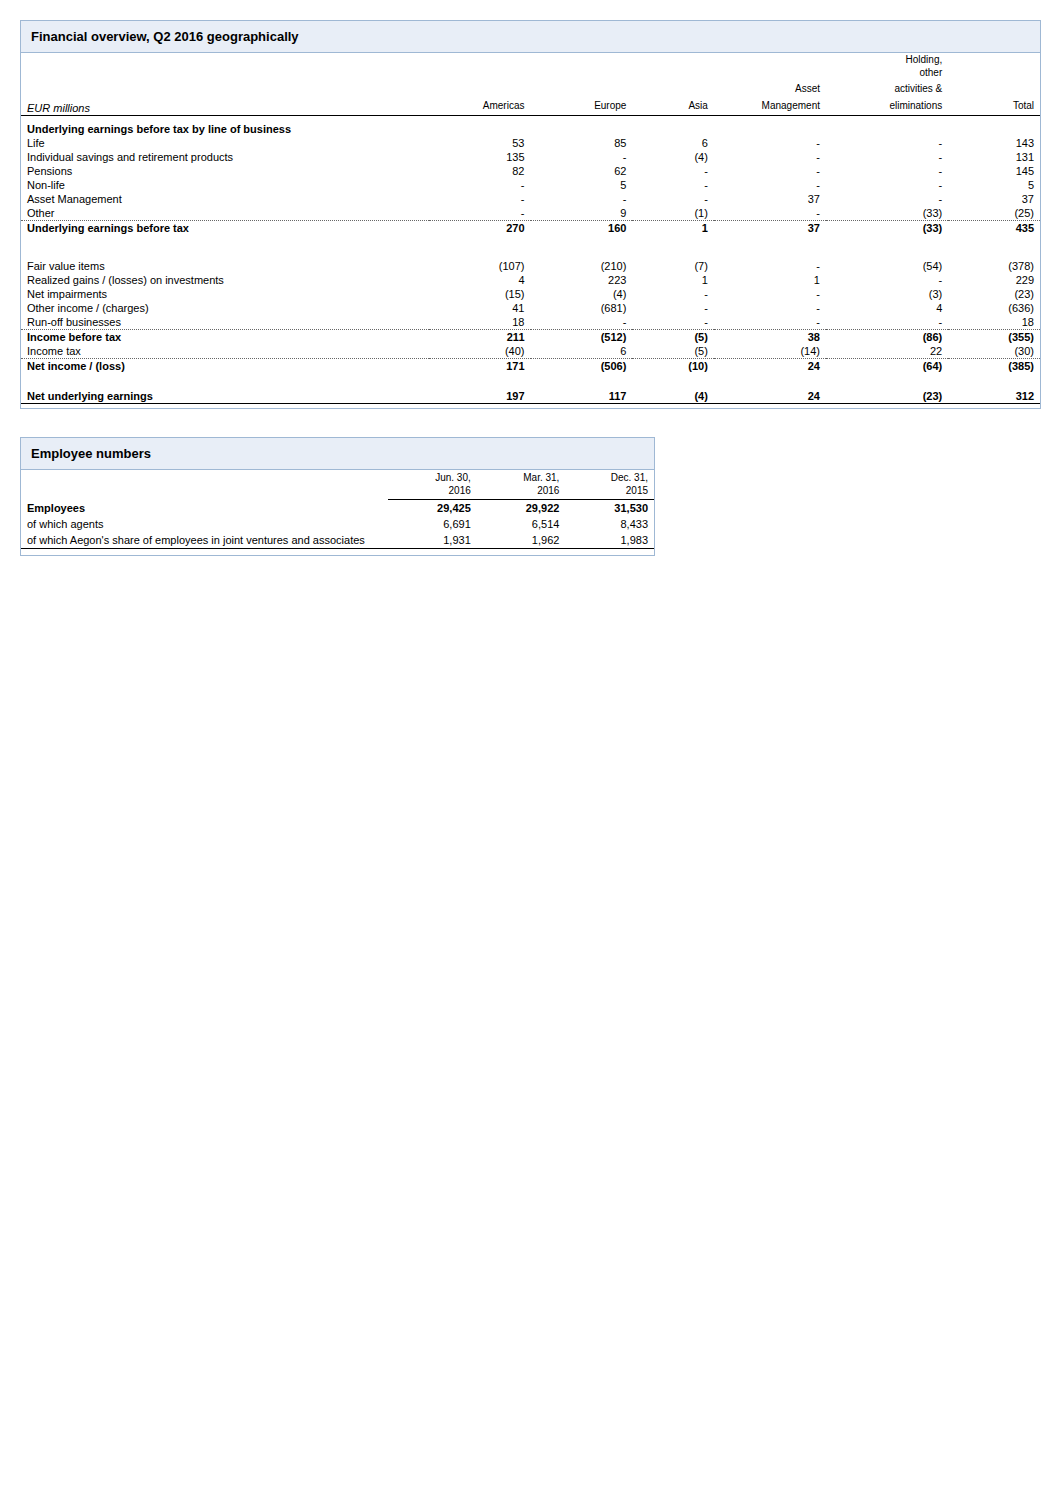Financial overview, Q2 2016 geographically
| | | | | | Holding, other | |
| | | | | Asset | activities & | |
| EUR millions | Americas | Europe | Asia | Management | eliminations | Total |
| Underlying earnings before tax by line of business | | | | | | |
| Life | 53 | 85 | 6 | - | - | 143 |
| Individual savings and retirement products | 135 | - | (4) | - | - | 131 |
| Pensions | 82 | 62 | - | - | - | 145 |
| Non-life | - | 5 | - | - | - | 5 |
| Asset Management | - | - | - | 37 | - | 37 |
| Other | - | 9 | (1) | - | (33) | (25) |
| Underlying earnings before tax | 270 | 160 | 1 | 37 | (33) | 435 |
| Fair value items | (107) | (210) | (7) | - | (54) | (378) |
| Realized gains / (losses) on investments | 4 | 223 | 1 | 1 | - | 229 |
| Net impairments | (15) | (4) | - | - | (3) | (23) |
| Other income / (charges) | 41 | (681) | - | - | 4 | (636) |
| Run-off businesses | 18 | - | - | - | - | 18 |
| Income before tax | 211 | (512) | (5) | 38 | (86) | (355) |
| Income tax | (40) | 6 | (5) | (14) | 22 | (30) |
| Net income / (loss) | 171 | (506) | (10) | 24 | (64) | (385) |
| Net underlying earnings | 197 | 117 | (4) | 24 | (23) | 312 |
Employee numbers
| | Jun. 30, 2016 | Mar. 31, 2016 | Dec. 31, 2015 |
| Employees | 29,425 | 29,922 | 31,530 |
| of which agents | 6,691 | 6,514 | 8,433 |
| of which Aegon's share of employees in joint ventures and associates | 1,931 | 1,962 | 1,983 |